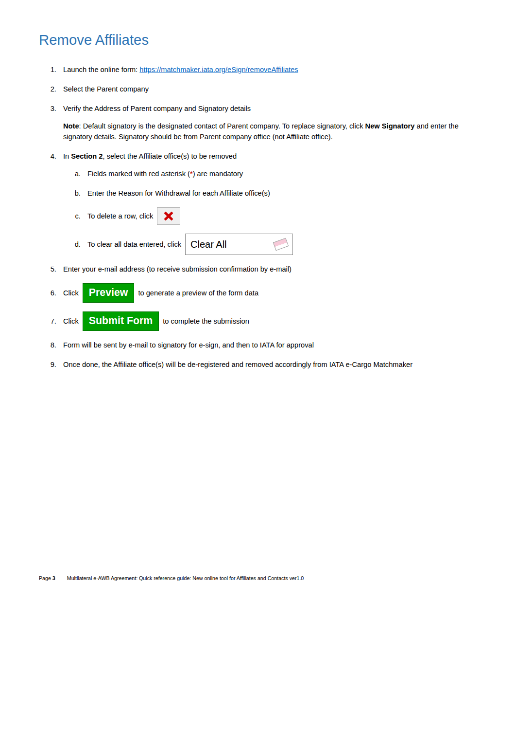Remove Affiliates
Launch the online form: https://matchmaker.iata.org/eSign/removeAffiliates
Select the Parent company
Verify the Address of Parent company and Signatory details
Note: Default signatory is the designated contact of Parent company. To replace signatory, click New Signatory and enter the signatory details. Signatory should be from Parent company office (not Affiliate office).
In Section 2, select the Affiliate office(s) to be removed
Fields marked with red asterisk (*) are mandatory
Enter the Reason for Withdrawal for each Affiliate office(s)
To delete a row, click
To clear all data entered, click Clear All
Enter your e-mail address (to receive submission confirmation by e-mail)
Click Preview to generate a preview of the form data
Click Submit Form to complete the submission
Form will be sent by e-mail to signatory for e-sign, and then to IATA for approval
Once done, the Affiliate office(s) will be de-registered and removed accordingly from IATA e-Cargo Matchmaker
Page 3 Multilateral e-AWB Agreement: Quick reference guide: New online tool for Affiliates and Contacts ver1.0